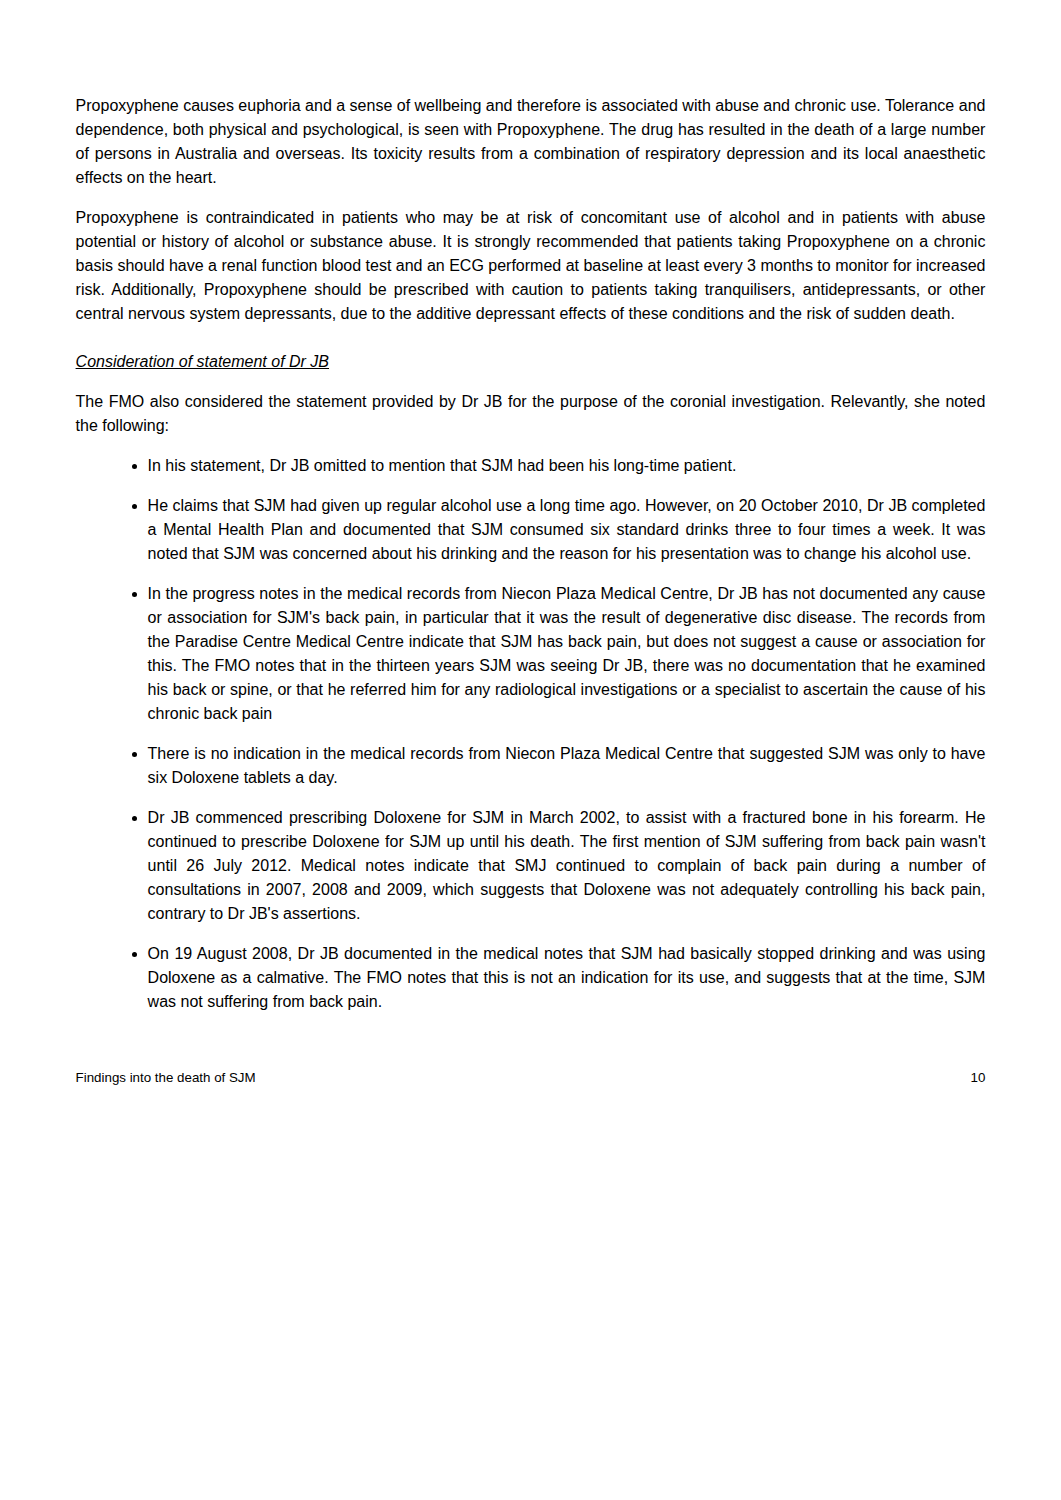Propoxyphene causes euphoria and a sense of wellbeing and therefore is associated with abuse and chronic use. Tolerance and dependence, both physical and psychological, is seen with Propoxyphene. The drug has resulted in the death of a large number of persons in Australia and overseas. Its toxicity results from a combination of respiratory depression and its local anaesthetic effects on the heart.
Propoxyphene is contraindicated in patients who may be at risk of concomitant use of alcohol and in patients with abuse potential or history of alcohol or substance abuse. It is strongly recommended that patients taking Propoxyphene on a chronic basis should have a renal function blood test and an ECG performed at baseline at least every 3 months to monitor for increased risk. Additionally, Propoxyphene should be prescribed with caution to patients taking tranquilisers, antidepressants, or other central nervous system depressants, due to the additive depressant effects of these conditions and the risk of sudden death.
Consideration of statement of Dr JB
The FMO also considered the statement provided by Dr JB for the purpose of the coronial investigation. Relevantly, she noted the following:
In his statement, Dr JB omitted to mention that SJM had been his long-time patient.
He claims that SJM had given up regular alcohol use a long time ago. However, on 20 October 2010, Dr JB completed a Mental Health Plan and documented that SJM consumed six standard drinks three to four times a week. It was noted that SJM was concerned about his drinking and the reason for his presentation was to change his alcohol use.
In the progress notes in the medical records from Niecon Plaza Medical Centre, Dr JB has not documented any cause or association for SJM's back pain, in particular that it was the result of degenerative disc disease. The records from the Paradise Centre Medical Centre indicate that SJM has back pain, but does not suggest a cause or association for this. The FMO notes that in the thirteen years SJM was seeing Dr JB, there was no documentation that he examined his back or spine, or that he referred him for any radiological investigations or a specialist to ascertain the cause of his chronic back pain
There is no indication in the medical records from Niecon Plaza Medical Centre that suggested SJM was only to have six Doloxene tablets a day.
Dr JB commenced prescribing Doloxene for SJM in March 2002, to assist with a fractured bone in his forearm. He continued to prescribe Doloxene for SJM up until his death. The first mention of SJM suffering from back pain wasn't until 26 July 2012. Medical notes indicate that SMJ continued to complain of back pain during a number of consultations in 2007, 2008 and 2009, which suggests that Doloxene was not adequately controlling his back pain, contrary to Dr JB's assertions.
On 19 August 2008, Dr JB documented in the medical notes that SJM had basically stopped drinking and was using Doloxene as a calmative. The FMO notes that this is not an indication for its use, and suggests that at the time, SJM was not suffering from back pain.
Findings into the death of SJM 10